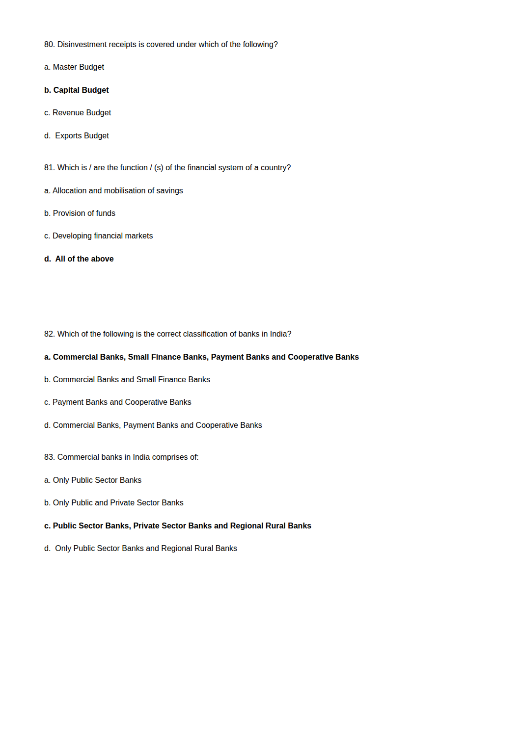80. Disinvestment receipts is covered under which of the following?
a. Master Budget
b. Capital Budget
c. Revenue Budget
d. Exports Budget
81. Which is / are the function / (s) of the financial system of a country?
a. Allocation and mobilisation of savings
b. Provision of funds
c. Developing financial markets
d. All of the above
82. Which of the following is the correct classification of banks in India?
a. Commercial Banks, Small Finance Banks, Payment Banks and Cooperative Banks
b. Commercial Banks and Small Finance Banks
c. Payment Banks and Cooperative Banks
d. Commercial Banks, Payment Banks and Cooperative Banks
83. Commercial banks in India comprises of:
a. Only Public Sector Banks
b. Only Public and Private Sector Banks
c. Public Sector Banks, Private Sector Banks and Regional Rural Banks
d. Only Public Sector Banks and Regional Rural Banks